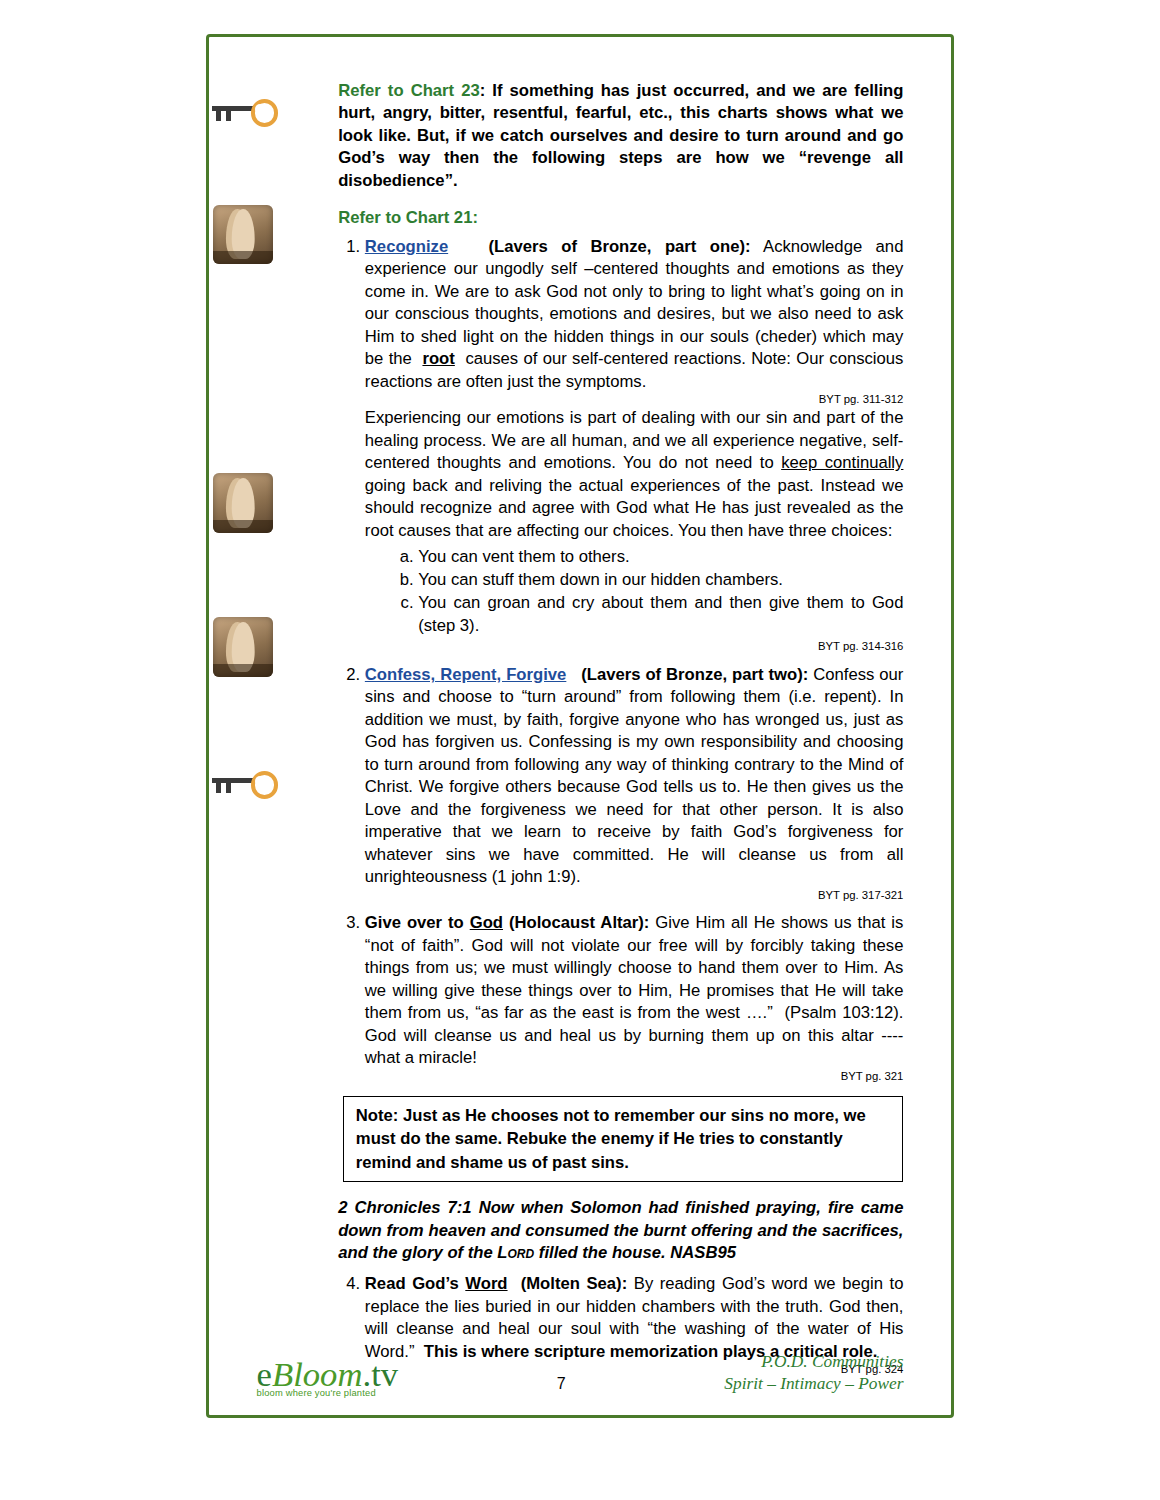Refer to Chart 23: If something has just occurred, and we are felling hurt, angry, bitter, resentful, fearful, etc., this charts shows what we look like. But, if we catch ourselves and desire to turn around and go God’s way then the following steps are how we “revenge all disobedience”.
Refer to Chart 21:
Recognize (Lavers of Bronze, part one): Acknowledge and experience our ungodly self –centered thoughts and emotions as they come in. We are to ask God not only to bring to light what’s going on in our conscious thoughts, emotions and desires, but we also need to ask Him to shed light on the hidden things in our souls (cheder) which may be the root causes of our self-centered reactions. Note: Our conscious reactions are often just the symptoms. BYT pg. 311-312
Experiencing our emotions is part of dealing with our sin and part of the healing process. We are all human, and we all experience negative, self-centered thoughts and emotions. You do not need to keep continually going back and reliving the actual experiences of the past. Instead we should recognize and agree with God what He has just revealed as the root causes that are affecting our choices. You then have three choices:
You can vent them to others.
You can stuff them down in our hidden chambers.
You can groan and cry about them and then give them to God (step 3).
BYT pg. 314-316
Confess, Repent, Forgive (Lavers of Bronze, part two): Confess our sins and choose to “turn around” from following them (i.e. repent). In addition we must, by faith, forgive anyone who has wronged us, just as God has forgiven us. Confessing is my own responsibility and choosing to turn around from following any way of thinking contrary to the Mind of Christ. We forgive others because God tells us to. He then gives us the Love and the forgiveness we need for that other person. It is also imperative that we learn to receive by faith God’s forgiveness for whatever sins we have committed. He will cleanse us from all unrighteousness (1 john 1:9). BYT pg. 317-321
Give over to God (Holocaust Altar): Give Him all He shows us that is “not of faith”. God will not violate our free will by forcibly taking these things from us; we must willingly choose to hand them over to Him. As we willing give these things over to Him, He promises that He will take them from us, “as far as the east is from the west ….” (Psalm 103:12). God will cleanse us and heal us by burning them up on this altar ---- what a miracle! BYT pg. 321
Note: Just as He chooses not to remember our sins no more, we must do the same. Rebuke the enemy if He tries to constantly remind and shame us of past sins.
2 Chronicles 7:1 Now when Solomon had finished praying, fire came down from heaven and consumed the burnt offering and the sacrifices, and the glory of the Lord filled the house. NASB95
Read God’s Word (Molten Sea): By reading God’s word we begin to replace the lies buried in our hidden chambers with the truth. God then, will cleanse and heal our soul with “the washing of the water of His Word.” This is where scripture memorization plays a critical role. BYT pg. 324
eBloom.tv
bloom where you're planted
7
P.O.D. Communities
Spirit – Intimacy – Power